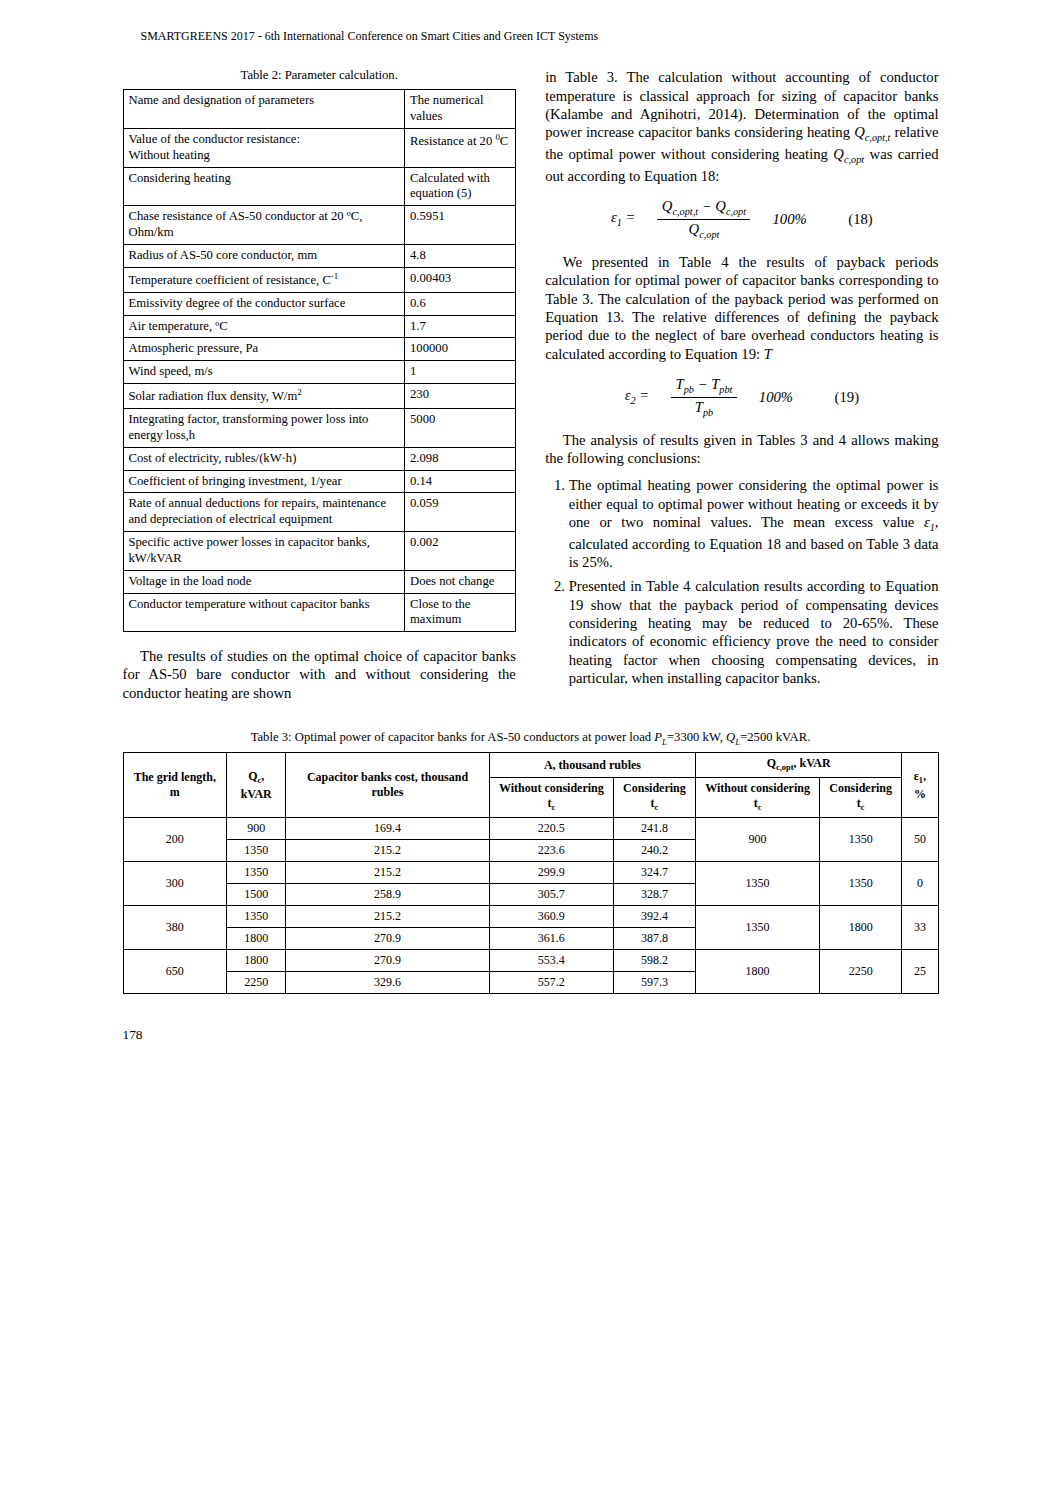SMARTGREENS 2017 - 6th International Conference on Smart Cities and Green ICT Systems
Table 2: Parameter calculation.
| Name and designation of parameters | The numerical values |
| Value of the conductor resistance: Without heating | Resistance at 20 0 C |
| Considering heating | Calculated with equation (5) |
| Chase resistance of AS-50 conductor at 20 ºC, Ohm/km | 0.5951 |
| Radius of AS-50 core conductor, mm | 4.8 |
| Temperature coefficient of resistance, C -1 | 0.00403 |
| Emissivity degree of the conductor surface | 0.6 |
| Air temperature, ºC | 1.7 |
| Atmospheric pressure, Pa | 100000 |
| Wind speed, m/s | 1 |
| Solar radiation flux density, W/m 2 | 230 |
| Integrating factor, transforming power loss into energy loss,h | 5000 |
| Cost of electricity, rubles/(kW·h) | 2.098 |
| Coefficient of bringing investment, 1/year | 0.14 |
| Rate of annual deductions for repairs, maintenance and depreciation of electrical equipment | 0.059 |
| Specific active power losses in capacitor banks, kW/kVAR | 0.002 |
| Voltage in the load node | Does not change |
| Conductor temperature without capacitor banks | Close to the maximum |
The results of studies on the optimal choice of capacitor banks for AS-50 bare conductor with and without considering the conductor heating are shown
in Table 3. The calculation without accounting of conductor temperature is classical approach for sizing of capacitor banks (Kalambe and Agnihotri, 2014). Determination of the optimal power increase capacitor banks considering heating Qc,opt,t relative the optimal power without considering heating Qc,opt was carried out according to Equation 18:
ε1 = Qc,opt,t − Qc,opt Qc,opt 100% (18)
We presented in Table 4 the results of payback periods calculation for optimal power of capacitor banks corresponding to Table 3. The calculation of the payback period was performed on Equation 13. The relative differences of defining the payback period due to the neglect of bare overhead conductors heating is calculated according to Equation 19: T
ε2 = Tpb − Tpbt Tpb 100% (19)
The analysis of results given in Tables 3 and 4 allows making the following conclusions:
The optimal heating power considering the optimal power is either equal to optimal power without heating or exceeds it by one or two nominal values. The mean excess value ε1, calculated according to Equation 18 and based on Table 3 data is 25%.
Presented in Table 4 calculation results according to Equation 19 show that the payback period of compensating devices considering heating may be reduced to 20-65%. These indicators of economic efficiency prove the need to consider heating factor when choosing compensating devices, in particular, when installing capacitor banks.
Table 3: Optimal power of capacitor banks for AS-50 conductors at power load PL=3300 kW, QL=2500 kVAR.
| The grid length, m | Q c , kVAR | Capacitor banks cost, thousand rubles | A, thousand rubles | Q c,opt , kVAR | ε 1 , % |
| --- | --- | --- | --- | --- | --- |
| Without considering t c | Considering t c | Without considering t c | Considering t c |
| 200 | 900 | 169.4 | 220.5 | 241.8 | 900 | 1350 | 50 |
| 1350 | 215.2 | 223.6 | 240.2 |
| 300 | 1350 | 215.2 | 299.9 | 324.7 | 1350 | 1350 | 0 |
| 1500 | 258.9 | 305.7 | 328.7 |
| 380 | 1350 | 215.2 | 360.9 | 392.4 | 1350 | 1800 | 33 |
| 1800 | 270.9 | 361.6 | 387.8 |
| 650 | 1800 | 270.9 | 553.4 | 598.2 | 1800 | 2250 | 25 |
| 2250 | 329.6 | 557.2 | 597.3 |
178